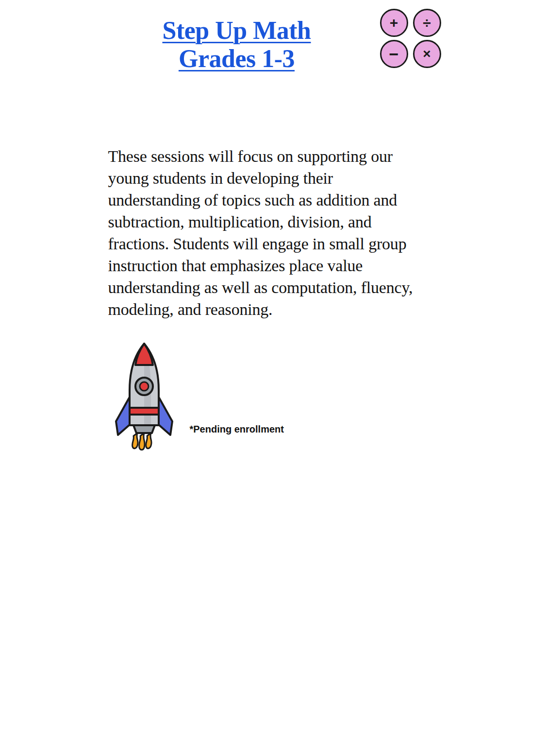+ ÷ − ×
Step Up Math Grades 1-3
These sessions will focus on supporting our young students in developing their understanding of topics such as addition and subtraction, multiplication, division, and fractions. Students will engage in small group instruction that emphasizes place value understanding as well as computation, fluency, modeling, and reasoning.
Rocket
*Pending enrollment